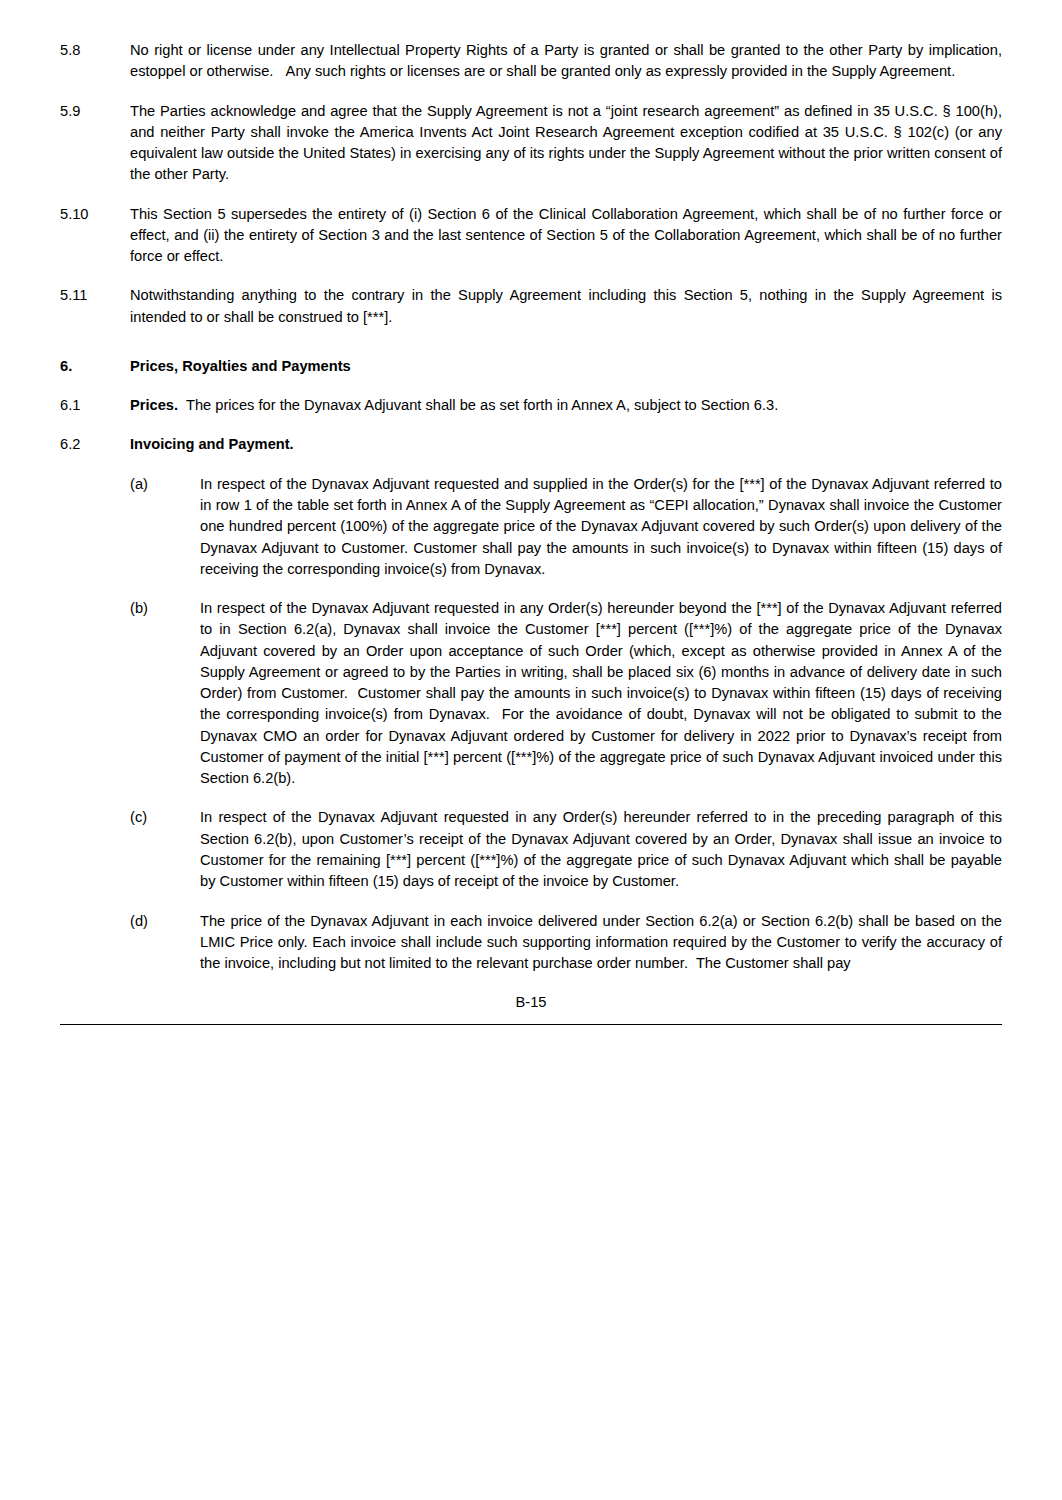5.8
No right or license under any Intellectual Property Rights of a Party is granted or shall be granted to the other Party by implication, estoppel or otherwise. Any such rights or licenses are or shall be granted only as expressly provided in the Supply Agreement.
5.9
The Parties acknowledge and agree that the Supply Agreement is not a “joint research agreement” as defined in 35 U.S.C. § 100(h), and neither Party shall invoke the America Invents Act Joint Research Agreement exception codified at 35 U.S.C. § 102(c) (or any equivalent law outside the United States) in exercising any of its rights under the Supply Agreement without the prior written consent of the other Party.
5.10
This Section 5 supersedes the entirety of (i) Section 6 of the Clinical Collaboration Agreement, which shall be of no further force or effect, and (ii) the entirety of Section 3 and the last sentence of Section 5 of the Collaboration Agreement, which shall be of no further force or effect.
5.11
Notwithstanding anything to the contrary in the Supply Agreement including this Section 5, nothing in the Supply Agreement is intended to or shall be construed to [***].
6.
Prices, Royalties and Payments
6.1
Prices. The prices for the Dynavax Adjuvant shall be as set forth in Annex A, subject to Section 6.3.
6.2
Invoicing and Payment.
(a)
In respect of the Dynavax Adjuvant requested and supplied in the Order(s) for the [***] of the Dynavax Adjuvant referred to in row 1 of the table set forth in Annex A of the Supply Agreement as “CEPI allocation,” Dynavax shall invoice the Customer one hundred percent (100%) of the aggregate price of the Dynavax Adjuvant covered by such Order(s) upon delivery of the Dynavax Adjuvant to Customer. Customer shall pay the amounts in such invoice(s) to Dynavax within fifteen (15) days of receiving the corresponding invoice(s) from Dynavax.
(b)
In respect of the Dynavax Adjuvant requested in any Order(s) hereunder beyond the [***] of the Dynavax Adjuvant referred to in Section 6.2(a), Dynavax shall invoice the Customer [***] percent ([***]%) of the aggregate price of the Dynavax Adjuvant covered by an Order upon acceptance of such Order (which, except as otherwise provided in Annex A of the Supply Agreement or agreed to by the Parties in writing, shall be placed six (6) months in advance of delivery date in such Order) from Customer. Customer shall pay the amounts in such invoice(s) to Dynavax within fifteen (15) days of receiving the corresponding invoice(s) from Dynavax. For the avoidance of doubt, Dynavax will not be obligated to submit to the Dynavax CMO an order for Dynavax Adjuvant ordered by Customer for delivery in 2022 prior to Dynavax’s receipt from Customer of payment of the initial [***] percent ([***]%) of the aggregate price of such Dynavax Adjuvant invoiced under this Section 6.2(b).
(c)
In respect of the Dynavax Adjuvant requested in any Order(s) hereunder referred to in the preceding paragraph of this Section 6.2(b), upon Customer’s receipt of the Dynavax Adjuvant covered by an Order, Dynavax shall issue an invoice to Customer for the remaining [***] percent ([***]%) of the aggregate price of such Dynavax Adjuvant which shall be payable by Customer within fifteen (15) days of receipt of the invoice by Customer.
(d)
The price of the Dynavax Adjuvant in each invoice delivered under Section 6.2(a) or Section 6.2(b) shall be based on the LMIC Price only. Each invoice shall include such supporting information required by the Customer to verify the accuracy of the invoice, including but not limited to the relevant purchase order number. The Customer shall pay
B-15